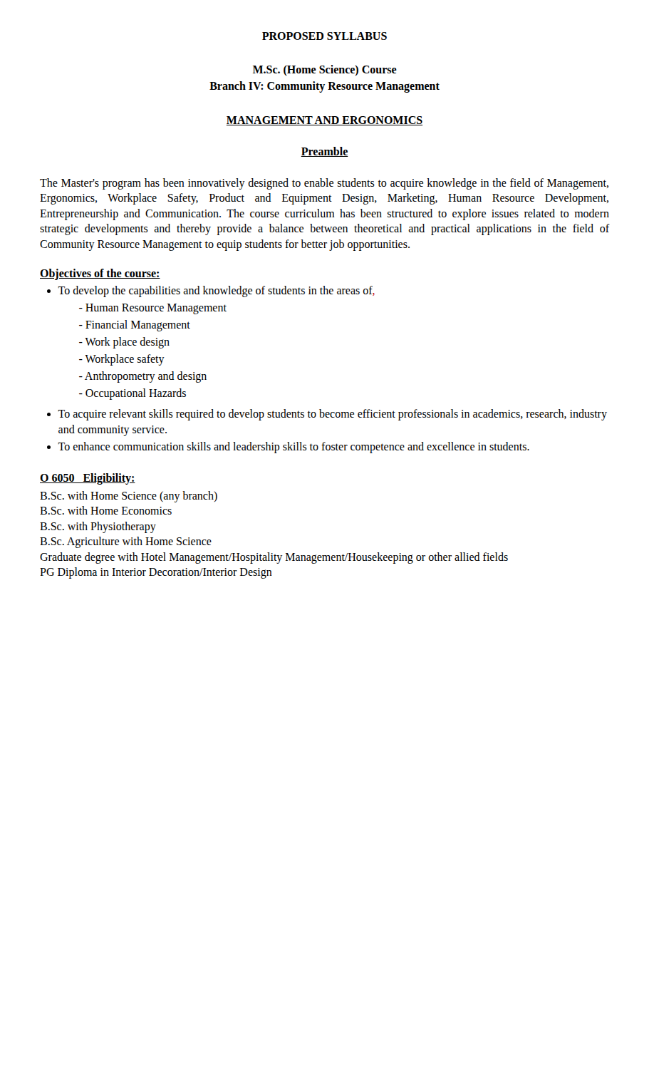PROPOSED SYLLABUS
M.Sc. (Home Science) Course
Branch IV: Community Resource Management
MANAGEMENT AND ERGONOMICS
Preamble
The Master's program has been innovatively designed to enable students to acquire knowledge in the field of Management, Ergonomics, Workplace Safety, Product and Equipment Design, Marketing, Human Resource Development, Entrepreneurship and Communication. The course curriculum has been structured to explore issues related to modern strategic developments and thereby provide a balance between theoretical and practical applications in the field of Community Resource Management to equip students for better job opportunities.
Objectives of the course:
To develop the capabilities and knowledge of students in the areas of,
Human Resource Management
Financial Management
Work place design
Workplace safety
Anthropometry and design
Occupational Hazards
To acquire relevant skills required to develop students to become efficient professionals in academics, research, industry and community service.
To enhance communication skills and leadership skills to foster competence and excellence in students.
O 6050 Eligibility:
B.Sc. with Home Science (any branch)
B.Sc. with Home Economics
B.Sc. with Physiotherapy
B.Sc. Agriculture with Home Science
Graduate degree with Hotel Management/Hospitality Management/Housekeeping or other allied fields
PG Diploma in Interior Decoration/Interior Design